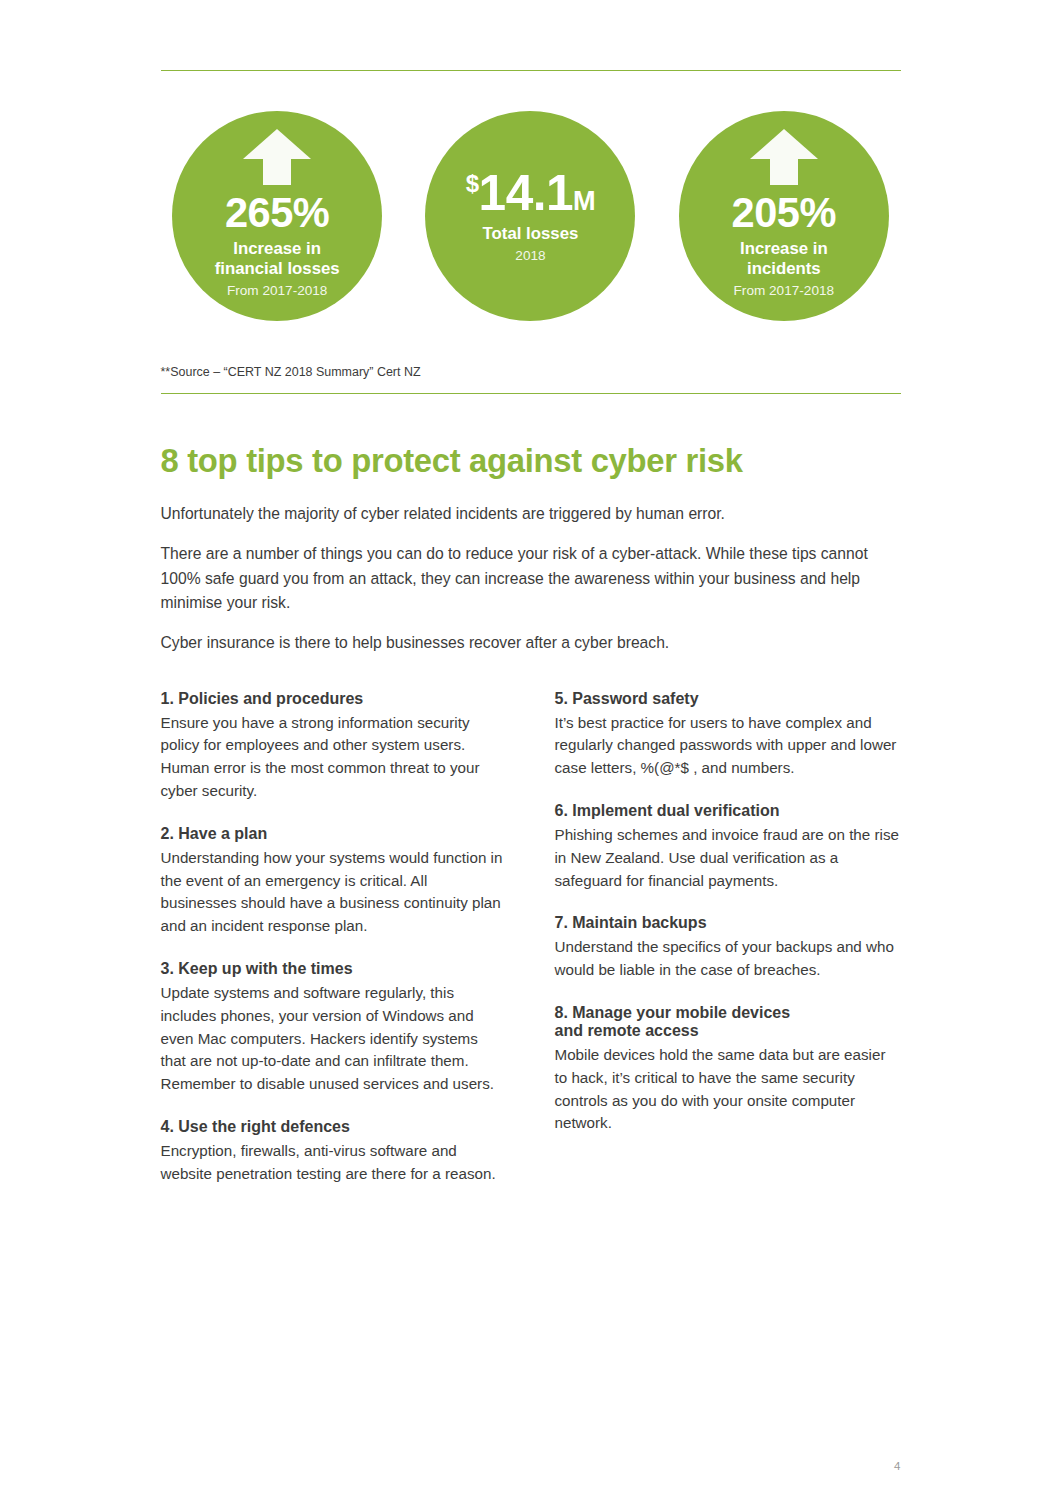265%
Increase in
financial losses
From 2017-2018
$14.1M
Total losses
2018
205%
Increase in
incidents
From 2017-2018
**Source – “CERT NZ 2018 Summary” Cert NZ
8 top tips to protect against cyber risk
Unfortunately the majority of cyber related incidents are triggered by human error.
There are a number of things you can do to reduce your risk of a cyber-attack. While these tips cannot 100% safe guard you from an attack, they can increase the awareness within your business and help minimise your risk.
Cyber insurance is there to help businesses recover after a cyber breach.
1. Policies and procedures
Ensure you have a strong information security policy for employees and other system users. Human error is the most common threat to your cyber security.
2. Have a plan
Understanding how your systems would function in the event of an emergency is critical. All businesses should have a business continuity plan and an incident response plan.
3. Keep up with the times
Update systems and software regularly, this includes phones, your version of Windows and even Mac computers. Hackers identify systems that are not up-to-date and can infiltrate them. Remember to disable unused services and users.
4. Use the right defences
Encryption, firewalls, anti-virus software and website penetration testing are there for a reason.
5. Password safety
It’s best practice for users to have complex and regularly changed passwords with upper and lower case letters, %(@*$ , and numbers.
6. Implement dual verification
Phishing schemes and invoice fraud are on the rise in New Zealand. Use dual verification as a safeguard for financial payments.
7. Maintain backups
Understand the specifics of your backups and who would be liable in the case of breaches.
8. Manage your mobile devices
and remote access
Mobile devices hold the same data but are easier to hack, it’s critical to have the same security controls as you do with your onsite computer network.
4